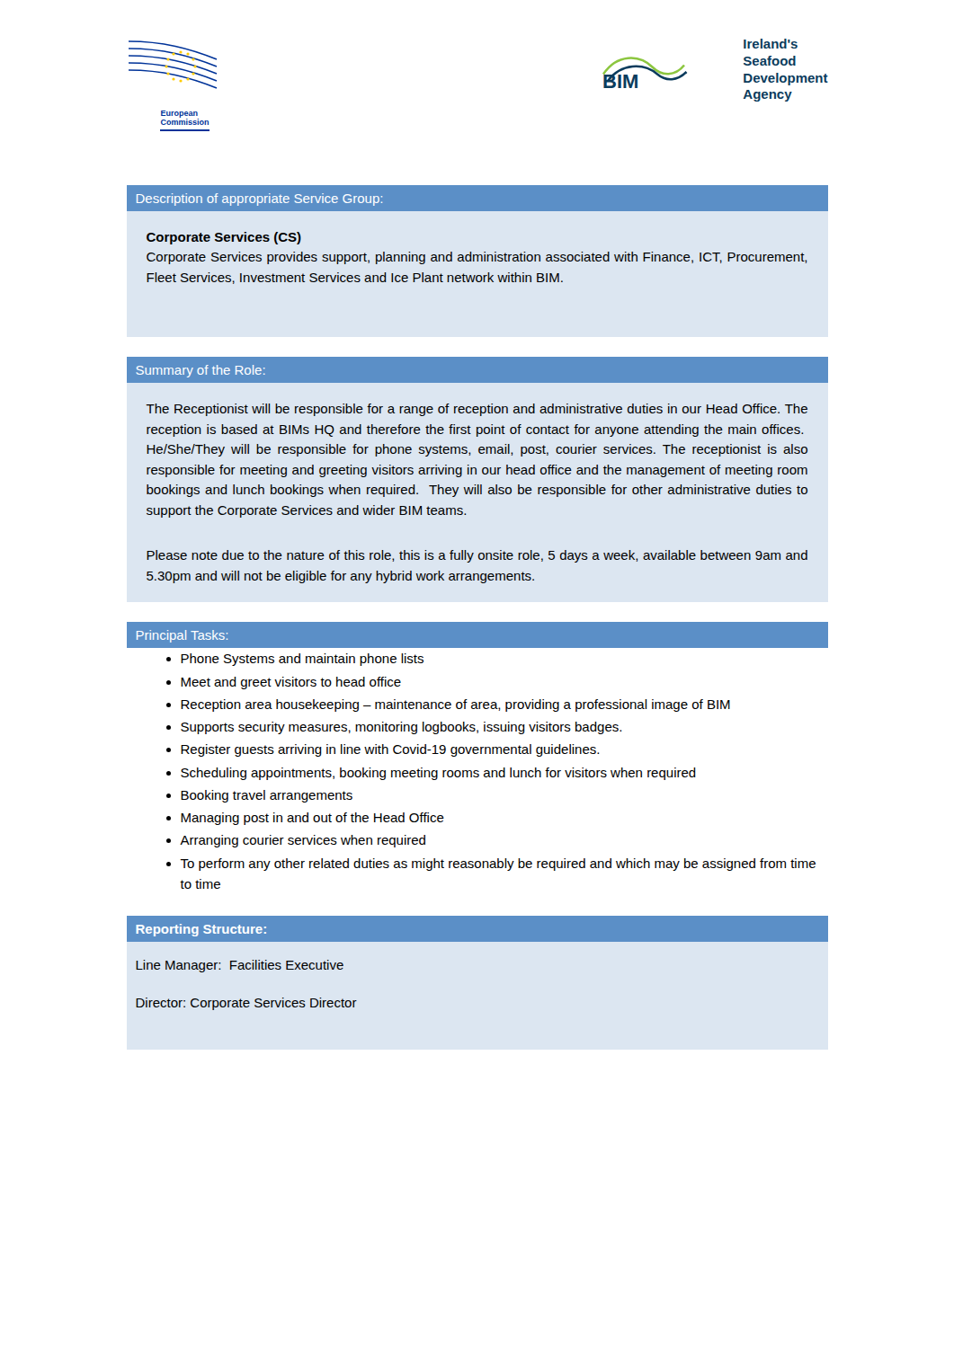European
Commission
BIM
Ireland's
Seafood
Development
Agency
Description of appropriate Service Group:
Corporate Services (CS)
Corporate Services provides support, planning and administration associated with Finance, ICT, Procurement, Fleet Services, Investment Services and Ice Plant network within BIM.
Summary of the Role:
The Receptionist will be responsible for a range of reception and administrative duties in our Head Office. The reception is based at BIMs HQ and therefore the first point of contact for anyone attending the main offices. He/She/They will be responsible for phone systems, email, post, courier services. The receptionist is also responsible for meeting and greeting visitors arriving in our head office and the management of meeting room bookings and lunch bookings when required. They will also be responsible for other administrative duties to support the Corporate Services and wider BIM teams.
Please note due to the nature of this role, this is a fully onsite role, 5 days a week, available between 9am and 5.30pm and will not be eligible for any hybrid work arrangements.
Principal Tasks:
Phone Systems and maintain phone lists
Meet and greet visitors to head office
Reception area housekeeping – maintenance of area, providing a professional image of BIM
Supports security measures, monitoring logbooks, issuing visitors badges.
Register guests arriving in line with Covid-19 governmental guidelines.
Scheduling appointments, booking meeting rooms and lunch for visitors when required
Booking travel arrangements
Managing post in and out of the Head Office
Arranging courier services when required
To perform any other related duties as might reasonably be required and which may be assigned from time to time
Reporting Structure:
Line Manager: Facilities Executive
Director: Corporate Services Director